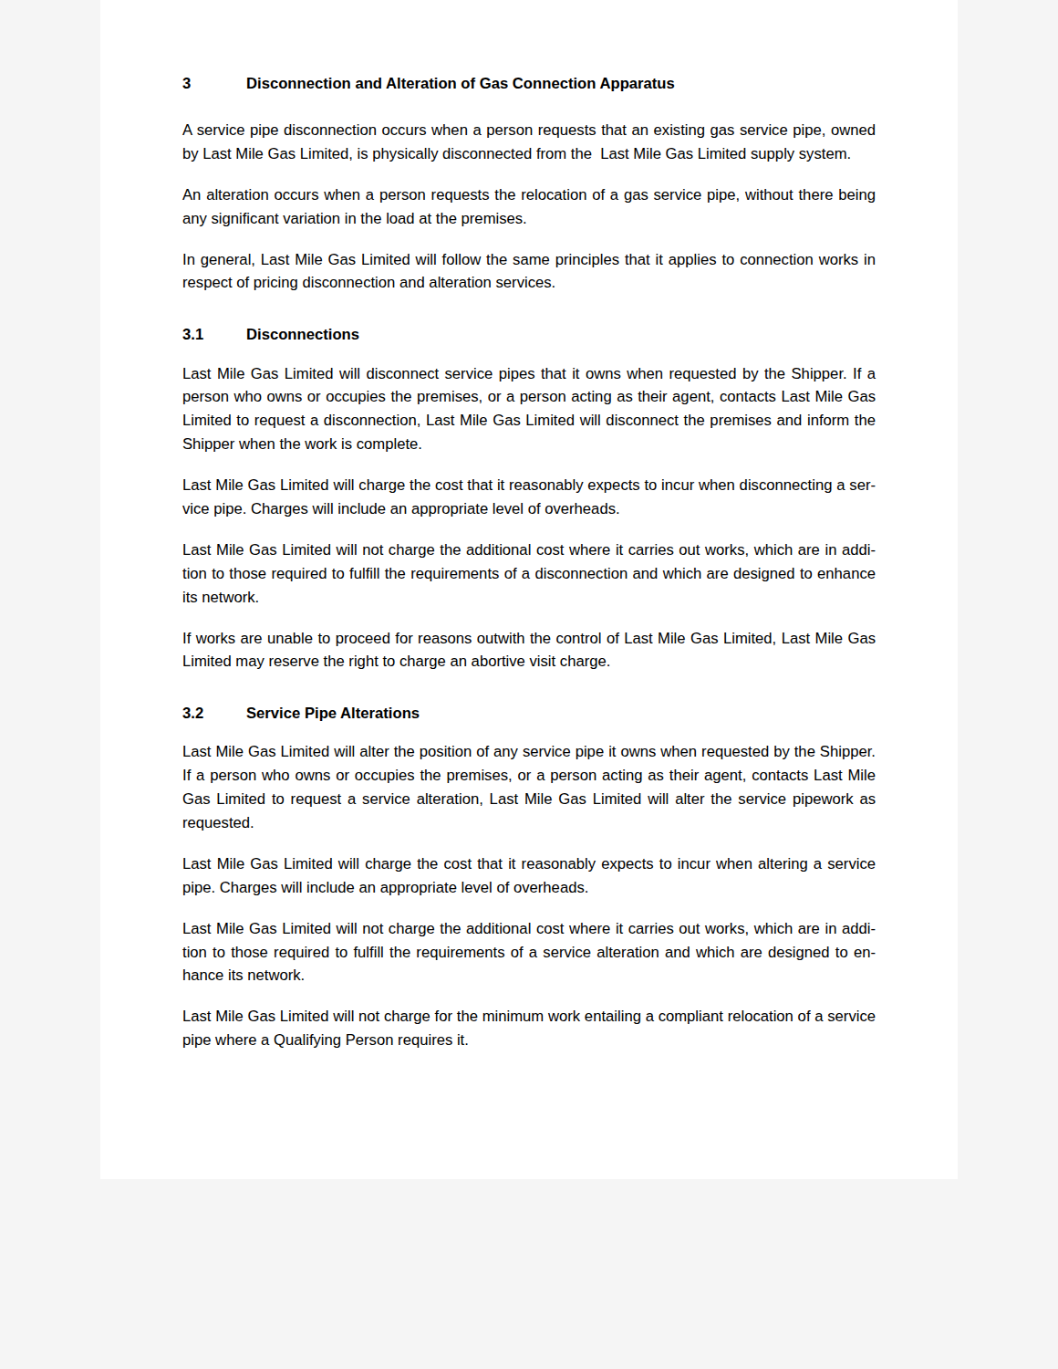3 Disconnection and Alteration of Gas Connection Apparatus
A service pipe disconnection occurs when a person requests that an existing gas service pipe, owned by Last Mile Gas Limited, is physically disconnected from the Last Mile Gas Limited supply system.
An alteration occurs when a person requests the relocation of a gas service pipe, without there being any significant variation in the load at the premises.
In general, Last Mile Gas Limited will follow the same principles that it applies to connection works in respect of pricing disconnection and alteration services.
3.1 Disconnections
Last Mile Gas Limited will disconnect service pipes that it owns when requested by the Shipper. If a person who owns or occupies the premises, or a person acting as their agent, contacts Last Mile Gas Limited to request a disconnection, Last Mile Gas Limited will disconnect the premises and inform the Shipper when the work is complete.
Last Mile Gas Limited will charge the cost that it reasonably expects to incur when disconnecting a service pipe. Charges will include an appropriate level of overheads.
Last Mile Gas Limited will not charge the additional cost where it carries out works, which are in addition to those required to fulfill the requirements of a disconnection and which are designed to enhance its network.
If works are unable to proceed for reasons outwith the control of Last Mile Gas Limited, Last Mile Gas Limited may reserve the right to charge an abortive visit charge.
3.2 Service Pipe Alterations
Last Mile Gas Limited will alter the position of any service pipe it owns when requested by the Shipper. If a person who owns or occupies the premises, or a person acting as their agent, contacts Last Mile Gas Limited to request a service alteration, Last Mile Gas Limited will alter the service pipework as requested.
Last Mile Gas Limited will charge the cost that it reasonably expects to incur when altering a service pipe. Charges will include an appropriate level of overheads.
Last Mile Gas Limited will not charge the additional cost where it carries out works, which are in addition to those required to fulfill the requirements of a service alteration and which are designed to enhance its network.
Last Mile Gas Limited will not charge for the minimum work entailing a compliant relocation of a service pipe where a Qualifying Person requires it.